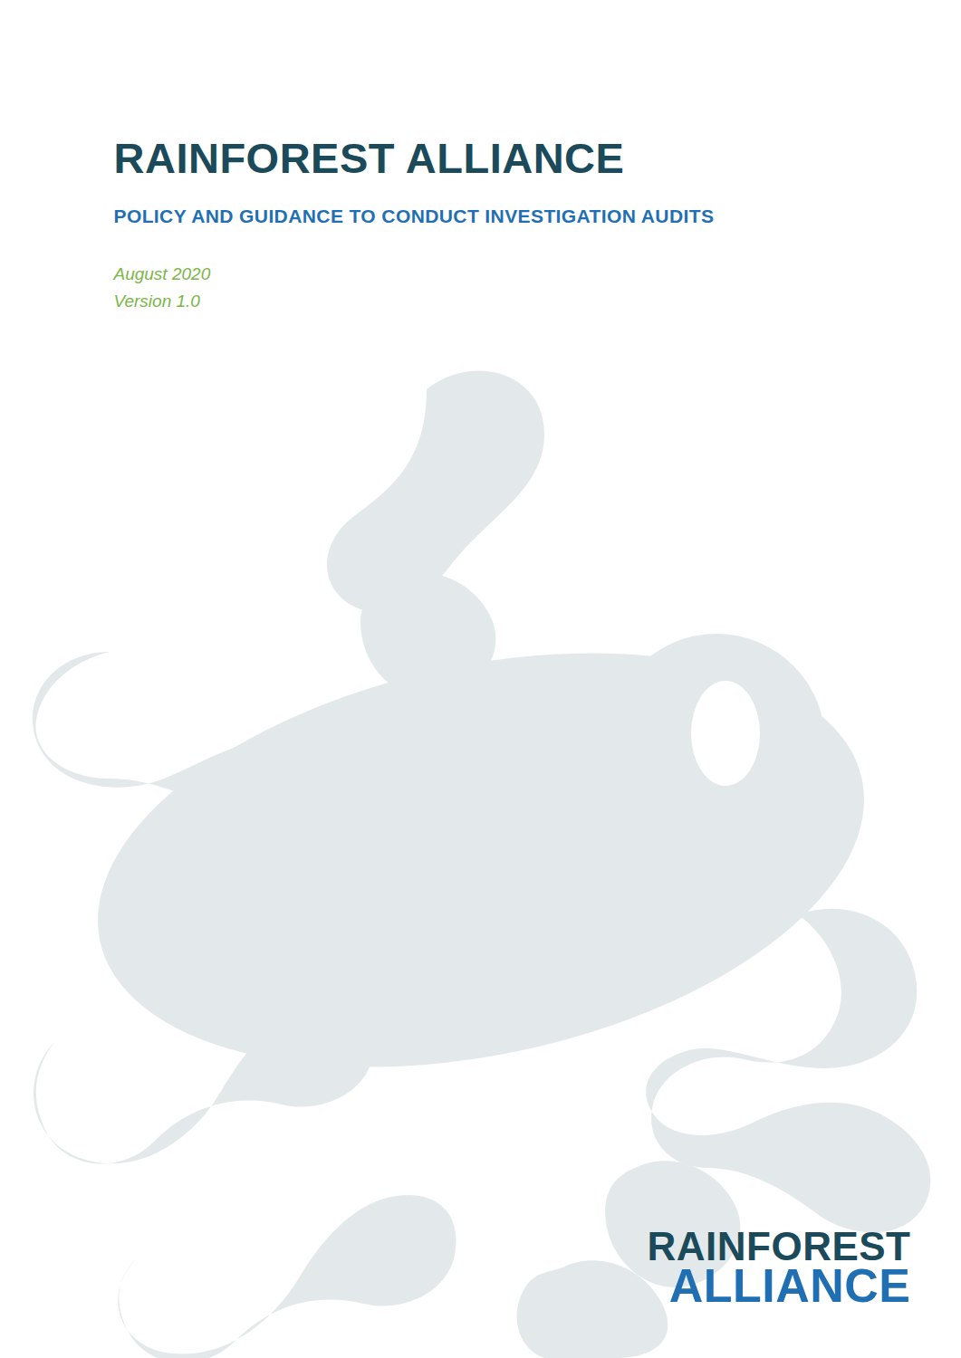RAINFOREST ALLIANCE
Policy and Guidance to Conduct Investigation Audits
August 2020
Version 1.0
RAINFOREST ALLIANCE